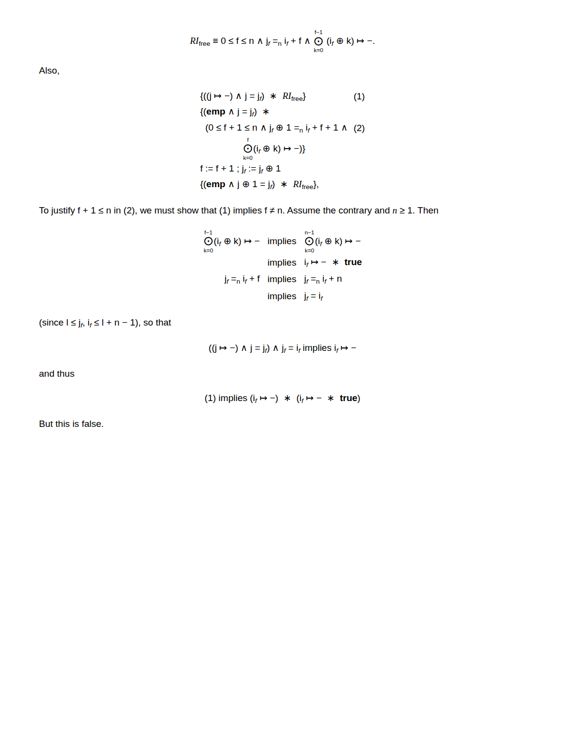RI free ≡ 0 ≤ f ≤ n ∧ jf =n if + f ∧ f−1⊙k=0 (i f ⊕ k) ↦ −.
Also,
| {((j ↦ −) ∧ j = j f ) ∗ RI free } | (1) |
| {( emp ∧ j = j f ) ∗ | |
| (0 ≤ f + 1 ≤ n ∧ j f ⊕ 1 = n i f + f + 1 ∧ | (2) |
| f ⊙ k=0 (i f ⊕ k) ↦ −)} | |
| f := f + 1 ; j f := j f ⊕ 1 | |
| {( emp ∧ j ⊕ 1 = j f ) ∗ RI free }, | |
To justify f + 1 ≤ n in (2), we must show that (1) implies f ≠ n. Assume the contrary and n ≥ 1. Then
| f−1 ⊙ k=0 (i f ⊕ k) ↦ − | implies | n−1 ⊙ k=0 (i f ⊕ k) ↦ − |
| | implies | i f ↦ − ∗ true |
| j f = n i f + f | implies | j f = n i f + n |
| | implies | j f = i f |
(since l ≤ j f, i f ≤ l + n − 1), so that
((j ↦ −) ∧ j = j f) ∧ j f = i f implies if ↦ −
and thus
(1) implies (i f ↦ −) ∗ (i f ↦ − ∗ true)
But this is false.